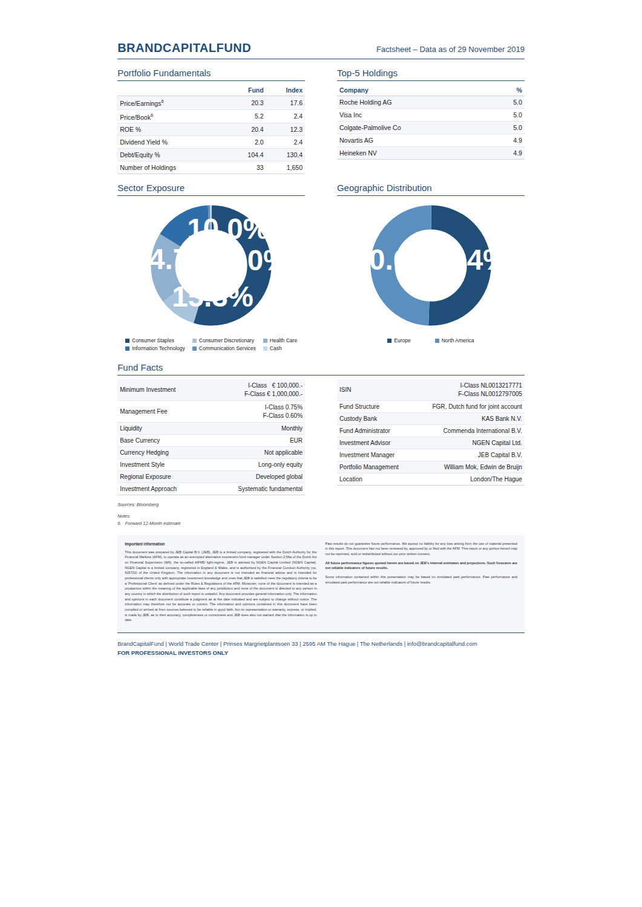BRAND CAPITAL FUND
Factsheet – Data as of 29 November 2019
Portfolio Fundamentals
| | Fund | Index |
| --- | --- | --- |
| Price/Earnings 6 | 20.3 | 17.6 |
| Price/Book 6 | 5.2 | 2.4 |
| ROE % | 20.4 | 12.3 |
| Dividend Yield % | 2.0 | 2.4 |
| Debt/Equity % | 104.4 | 130.4 |
| Number of Holdings | 33 | 1,650 |
Top-5 Holdings
| Company | % |
| --- | --- |
| Roche Holding AG | 5.0 |
| Visa Inc | 5.0 |
| Colgate-Palmolive Co | 5.0 |
| Novartis AG | 4.9 |
| Heineken NV | 4.9 |
Sector Exposure
54.7% 10.0% 19.0% 15.3%
Consumer Staples
Consumer Discretionary
Health Care
Information Technology
Communication Services
Cash
Geographic Distribution
50.6% 49.4%
Europe
North America
Fund Facts
| Minimum Investment | I-Class € 100,000.- F-Class € 1,000,000.- |
| Management Fee | I-Class 0.75% F-Class 0.60% |
| Liquidity | Monthly |
| Base Currency | EUR |
| Currency Hedging | Not applicable |
| Investment Style | Long-only equity |
| Regional Exposure | Developed global |
| Investment Approach | Systematic fundamental |
| ISIN | I-Class NL0013217771 F-Class NL0012797005 |
| Fund Structure | FGR, Dutch fund for joint account |
| Custody Bank | KAS Bank N.V. |
| Fund Administrator | Commenda International B.V. |
| Investment Advisor | NGEN Capital Ltd. |
| Investment Manager | JEB Capital B.V. |
| Portfolio Management | William Mok, Edwin de Bruijn |
| Location | London/The Hague |
Sources: Bloomberg
Notes:
6. Forward 12-Month estimate
Important information
This document was prepared by JEB Capital B.V. (JEB). JEB is a limited company, registered with the Dutch Authority for the Financial Markets (AFM), to operate as an exempted alternative investment fund manager under Section 2:66a of the Dutch Act on Financial Supervision (Wft), the so-called AIFMD light-regime. JEB is advised by NGEN Capital Limited (NGEN Capital). NGEN Capital is a limited company, registered in England & Wales, and is authorised by the Financial Conduct Authority (no. 615732) of the United Kingdom. The information in any document is not intended as financial advice and is intended for professional clients only with appropriate investment knowledge and ones that JEB is satisfied meet the regulatory criteria to be a 'Professional Client' as defined under the Rules & Regulations of the AFM. Moreover, none of the document is intended as a prospectus within the meaning of the applicable laws of any jurisdiction and none of the document is directed to any person in any country in which the distribution of such report is unlawful. Any document provides general information only. The information and opinions in each document constitute a judgment as at the date indicated and are subject to change without notice. The information may therefore not be accurate or current. The information and opinions contained in this document have been compiled or arrived at from sources believed to be reliable in good faith, but no representation or warranty, express, or implied, is made by JEB, as to their accuracy, completeness or correctness and JEB does also not warrant that the information is up to date.
Past results do not guarantee future performance. We accept no liability for any loss arising from the use of material presented in this report. This document has not been reviewed by, approved by or filed with the AFM. This report or any portion hereof may not be reprinted, sold or redistributed without our prior written consent.
All future performance figures quoted herein are based on JEB's internal estimates and projections. Such forecasts are not reliable indicators of future results.
Some information contained within this presentation may be based on simulated past performance. Past performance and simulated past performance are not reliable indicators of future results.
BrandCapitalFund | World Trade Center | Prinses Margrietplantsoen 33 | 2595 AM The Hague | The Netherlands | info@brandcapitalfund.com
FOR PROFESSIONAL INVESTORS ONLY